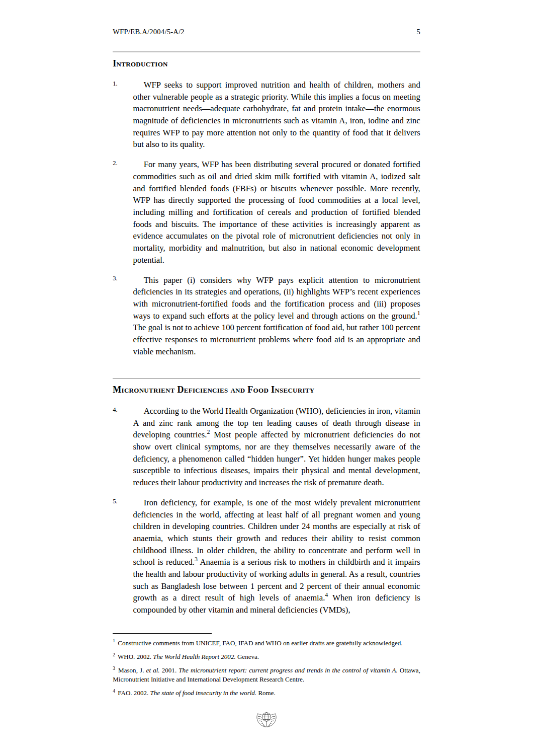WFP/EB.A/2004/5-A/2
5
Introduction
WFP seeks to support improved nutrition and health of children, mothers and other vulnerable people as a strategic priority. While this implies a focus on meeting macronutrient needs—adequate carbohydrate, fat and protein intake—the enormous magnitude of deficiencies in micronutrients such as vitamin A, iron, iodine and zinc requires WFP to pay more attention not only to the quantity of food that it delivers but also to its quality.
For many years, WFP has been distributing several procured or donated fortified commodities such as oil and dried skim milk fortified with vitamin A, iodized salt and fortified blended foods (FBFs) or biscuits whenever possible. More recently, WFP has directly supported the processing of food commodities at a local level, including milling and fortification of cereals and production of fortified blended foods and biscuits. The importance of these activities is increasingly apparent as evidence accumulates on the pivotal role of micronutrient deficiencies not only in mortality, morbidity and malnutrition, but also in national economic development potential.
This paper (i) considers why WFP pays explicit attention to micronutrient deficiencies in its strategies and operations, (ii) highlights WFP’s recent experiences with micronutrient-fortified foods and the fortification process and (iii) proposes ways to expand such efforts at the policy level and through actions on the ground.1 The goal is not to achieve 100 percent fortification of food aid, but rather 100 percent effective responses to micronutrient problems where food aid is an appropriate and viable mechanism.
Micronutrient Deficiencies and Food Insecurity
According to the World Health Organization (WHO), deficiencies in iron, vitamin A and zinc rank among the top ten leading causes of death through disease in developing countries.2 Most people affected by micronutrient deficiencies do not show overt clinical symptoms, nor are they themselves necessarily aware of the deficiency, a phenomenon called “hidden hunger”. Yet hidden hunger makes people susceptible to infectious diseases, impairs their physical and mental development, reduces their labour productivity and increases the risk of premature death.
Iron deficiency, for example, is one of the most widely prevalent micronutrient deficiencies in the world, affecting at least half of all pregnant women and young children in developing countries. Children under 24 months are especially at risk of anaemia, which stunts their growth and reduces their ability to resist common childhood illness. In older children, the ability to concentrate and perform well in school is reduced.3 Anaemia is a serious risk to mothers in childbirth and it impairs the health and labour productivity of working adults in general. As a result, countries such as Bangladesh lose between 1 percent and 2 percent of their annual economic growth as a direct result of high levels of anaemia.4 When iron deficiency is compounded by other vitamin and mineral deficiencies (VMDs),
1 Constructive comments from UNICEF, FAO, IFAD and WHO on earlier drafts are gratefully acknowledged.
2 WHO. 2002. The World Health Report 2002. Geneva.
3 Mason, J. et al. 2001. The micronutrient report: current progress and trends in the control of vitamin A. Ottawa, Micronutrient Initiative and International Development Research Centre.
4 FAO. 2002. The state of food insecurity in the world. Rome.